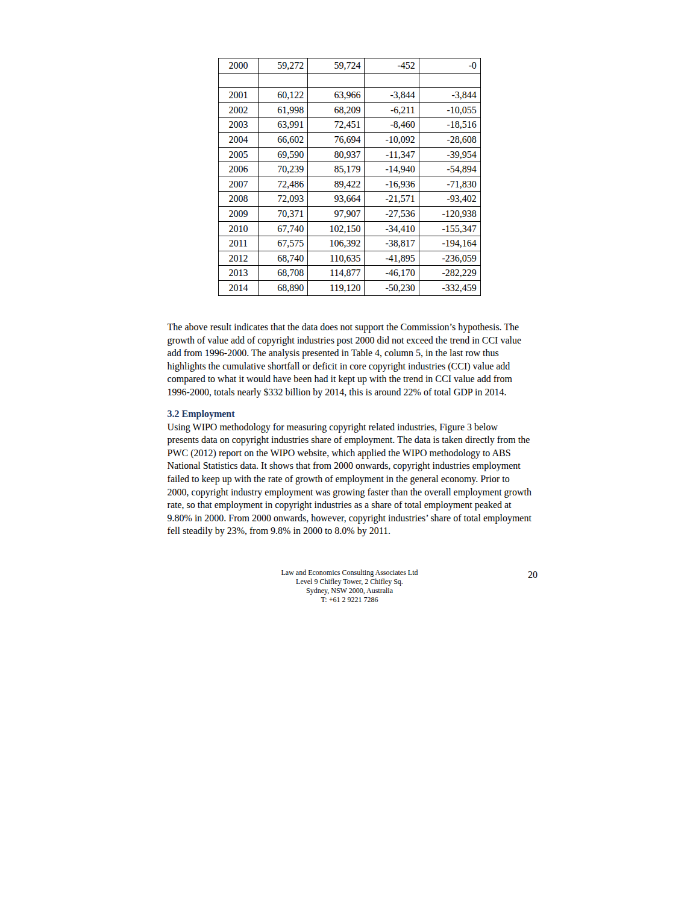| 2000 | 59,272 | 59,724 | -452 | -0 |
| 2001 | 60,122 | 63,966 | -3,844 | -3,844 |
| 2002 | 61,998 | 68,209 | -6,211 | -10,055 |
| 2003 | 63,991 | 72,451 | -8,460 | -18,516 |
| 2004 | 66,602 | 76,694 | -10,092 | -28,608 |
| 2005 | 69,590 | 80,937 | -11,347 | -39,954 |
| 2006 | 70,239 | 85,179 | -14,940 | -54,894 |
| 2007 | 72,486 | 89,422 | -16,936 | -71,830 |
| 2008 | 72,093 | 93,664 | -21,571 | -93,402 |
| 2009 | 70,371 | 97,907 | -27,536 | -120,938 |
| 2010 | 67,740 | 102,150 | -34,410 | -155,347 |
| 2011 | 67,575 | 106,392 | -38,817 | -194,164 |
| 2012 | 68,740 | 110,635 | -41,895 | -236,059 |
| 2013 | 68,708 | 114,877 | -46,170 | -282,229 |
| 2014 | 68,890 | 119,120 | -50,230 | -332,459 |
The above result indicates that the data does not support the Commission’s hypothesis. The growth of value add of copyright industries post 2000 did not exceed the trend in CCI value add from 1996-2000. The analysis presented in Table 4, column 5, in the last row thus highlights the cumulative shortfall or deficit in core copyright industries (CCI) value add compared to what it would have been had it kept up with the trend in CCI value add from 1996-2000, totals nearly $332 billion by 2014, this is around 22% of total GDP in 2014.
3.2 Employment
Using WIPO methodology for measuring copyright related industries, Figure 3 below presents data on copyright industries share of employment. The data is taken directly from the PWC (2012) report on the WIPO website, which applied the WIPO methodology to ABS National Statistics data. It shows that from 2000 onwards, copyright industries employment failed to keep up with the rate of growth of employment in the general economy. Prior to 2000, copyright industry employment was growing faster than the overall employment growth rate, so that employment in copyright industries as a share of total employment peaked at 9.80% in 2000. From 2000 onwards, however, copyright industries’ share of total employment fell steadily by 23%, from 9.8% in 2000 to 8.0% by 2011.
20
Law and Economics Consulting Associates Ltd
Level 9 Chifley Tower, 2 Chifley Sq.
Sydney, NSW 2000, Australia
T: +61 2 9221 7286